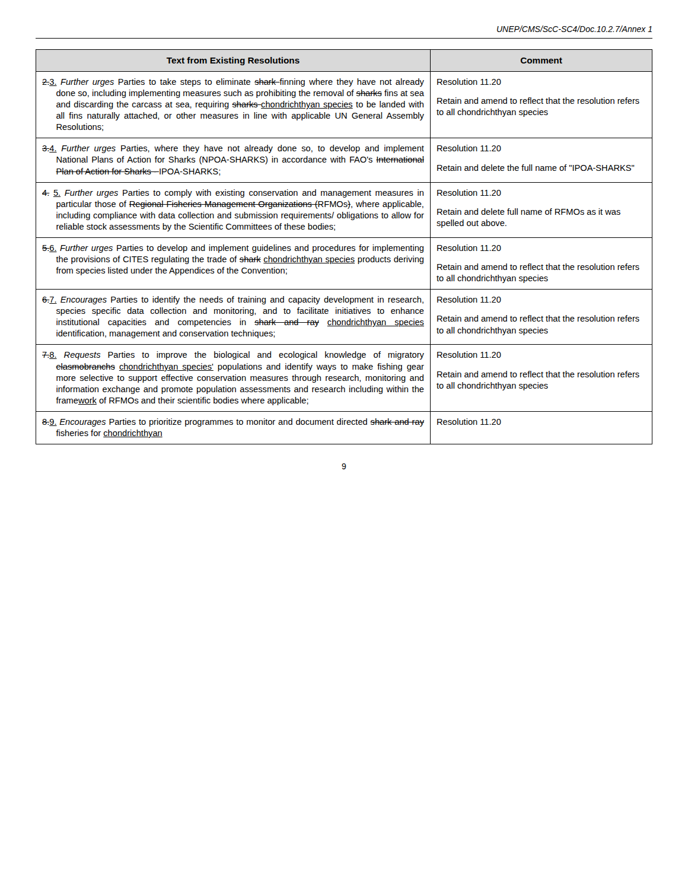UNEP/CMS/ScC-SC4/Doc.10.2.7/Annex 1
| Text from Existing Resolutions | Comment |
| --- | --- |
| 2. 3. Further urges Parties to take steps to eliminate shark finning where they have not already done so, including implementing measures such as prohibiting the removal of sharks fins at sea and discarding the carcass at sea, requiring sharks chondrichthyan species to be landed with all fins naturally attached, or other measures in line with applicable UN General Assembly Resolutions; | Resolution 11.20 Retain and amend to reflect that the resolution refers to all chondrichthyan species |
| 3. 4. Further urges Parties, where they have not already done so, to develop and implement National Plans of Action for Sharks (NPOA-SHARKS) in accordance with FAO's International Plan of Action for Sharks - IPOA-SHARKS; | Resolution 11.20 Retain and delete the full name of "IPOA-SHARKS" |
| 4. 5. Further urges Parties to comply with existing conservation and management measures in particular those of Regional Fisheries Management Organizations ( RFMOs ) , where applicable, including compliance with data collection and submission requirements/ obligations to allow for reliable stock assessments by the Scientific Committees of these bodies; | Resolution 11.20 Retain and delete full name of RFMOs as it was spelled out above. |
| 5. 6. Further urges Parties to develop and implement guidelines and procedures for implementing the provisions of CITES regulating the trade of shark chondrichthyan species products deriving from species listed under the Appendices of the Convention; | Resolution 11.20 Retain and amend to reflect that the resolution refers to all chondrichthyan species |
| 6. 7. Encourages Parties to identify the needs of training and capacity development in research, species specific data collection and monitoring, and to facilitate initiatives to enhance institutional capacities and competencies in shark and ray chondrichthyan species identification, management and conservation techniques; | Resolution 11.20 Retain and amend to reflect that the resolution refers to all chondrichthyan species |
| 7. 8. Requests Parties to improve the biological and ecological knowledge of migratory elasmobranchs chondrichthyan species' populations and identify ways to make fishing gear more selective to support effective conservation measures through research, monitoring and information exchange and promote population assessments and research including within the frame work of RFMOs and their scientific bodies where applicable; | Resolution 11.20 Retain and amend to reflect that the resolution refers to all chondrichthyan species |
| 8. 9. Encourages Parties to prioritize programmes to monitor and document directed shark and ray fisheries for chondrichthyan | Resolution 11.20 |
9